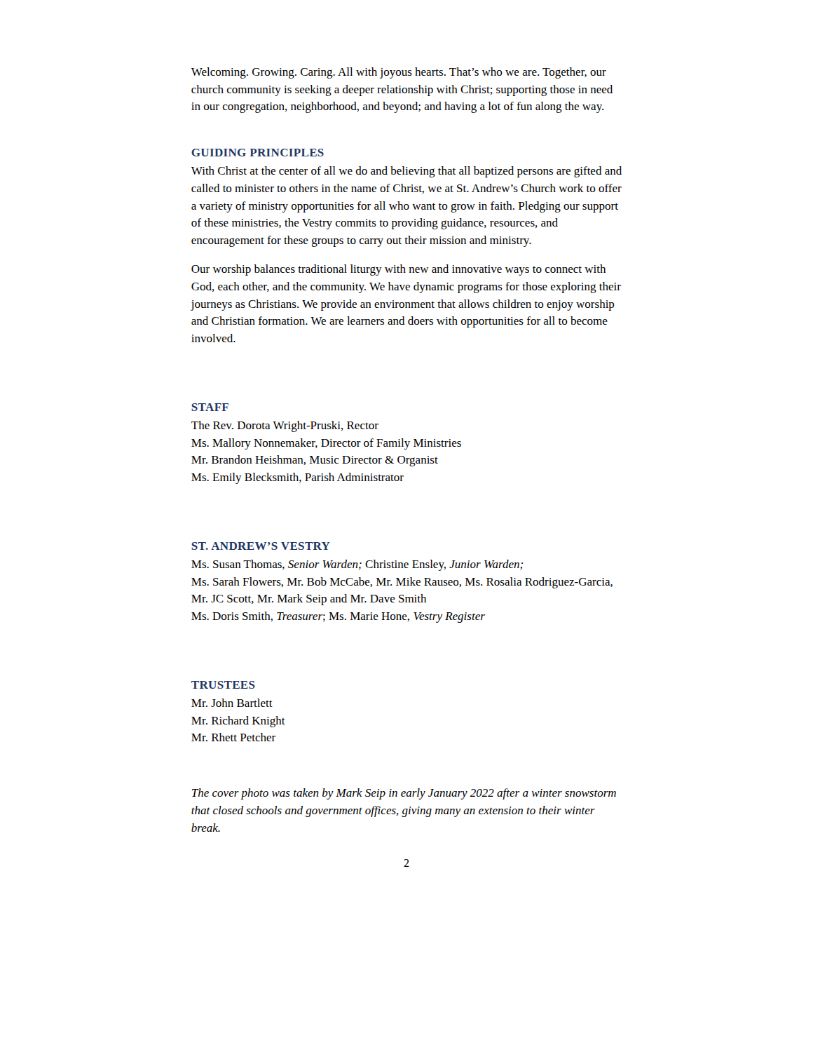Welcoming. Growing. Caring. All with joyous hearts. That’s who we are. Together, our church community is seeking a deeper relationship with Christ; supporting those in need in our congregation, neighborhood, and beyond; and having a lot of fun along the way.
GUIDING PRINCIPLES
With Christ at the center of all we do and believing that all baptized persons are gifted and called to minister to others in the name of Christ, we at St. Andrew’s Church work to offer a variety of ministry opportunities for all who want to grow in faith. Pledging our support of these ministries, the Vestry commits to providing guidance, resources, and encouragement for these groups to carry out their mission and ministry.
Our worship balances traditional liturgy with new and innovative ways to connect with God, each other, and the community. We have dynamic programs for those exploring their journeys as Christians. We provide an environment that allows children to enjoy worship and Christian formation. We are learners and doers with opportunities for all to become involved.
STAFF
The Rev. Dorota Wright-Pruski, Rector
Ms. Mallory Nonnemaker, Director of Family Ministries
Mr. Brandon Heishman, Music Director & Organist
Ms. Emily Blecksmith, Parish Administrator
ST. ANDREW’S VESTRY
Ms. Susan Thomas, Senior Warden; Christine Ensley, Junior Warden;
Ms. Sarah Flowers, Mr. Bob McCabe, Mr. Mike Rauseo, Ms. Rosalia Rodriguez-Garcia,
Mr. JC Scott, Mr. Mark Seip and Mr. Dave Smith
Ms. Doris Smith, Treasurer; Ms. Marie Hone, Vestry Register
TRUSTEES
Mr. John Bartlett
Mr. Richard Knight
Mr. Rhett Petcher
The cover photo was taken by Mark Seip in early January 2022 after a winter snowstorm that closed schools and government offices, giving many an extension to their winter break.
2